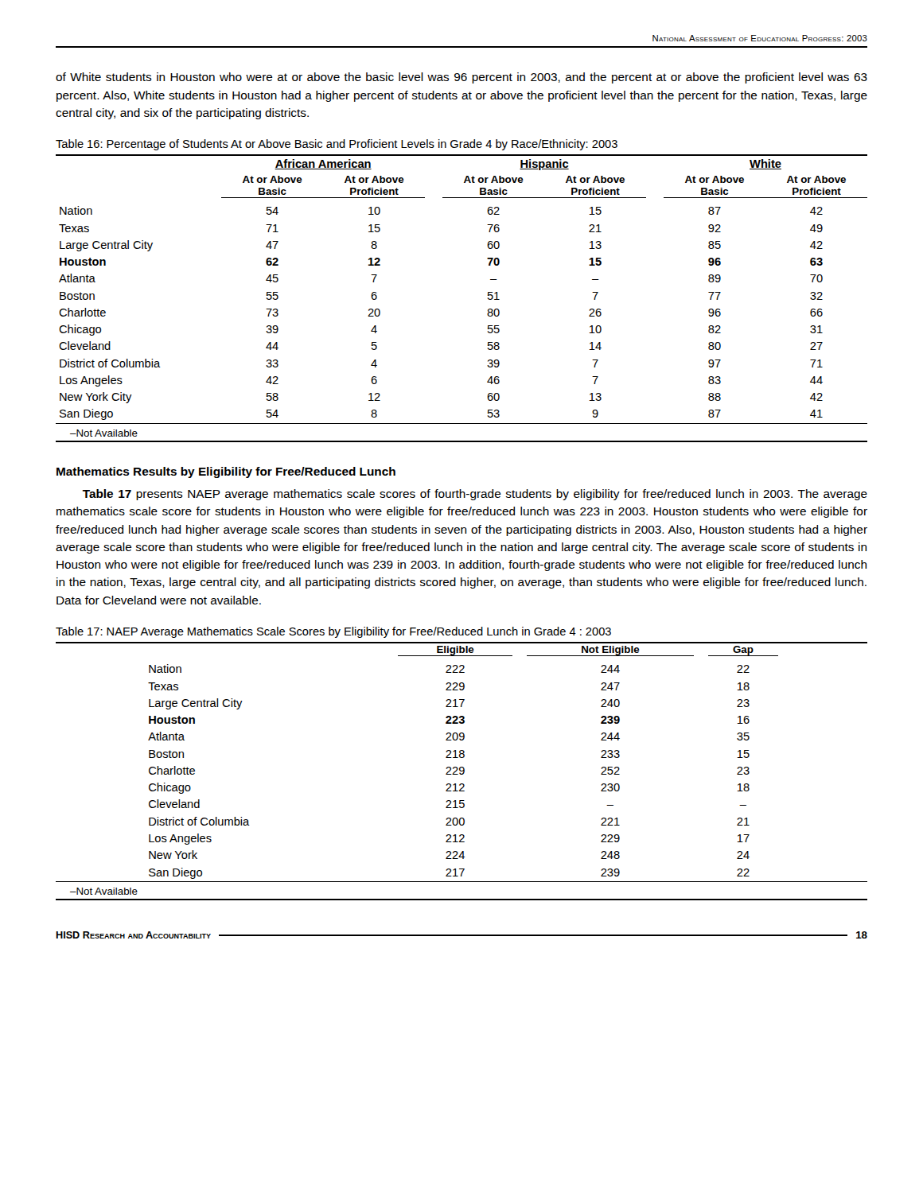National Assessment of Educational Progress: 2003
of White students in Houston who were at or above the basic level was 96 percent in 2003, and the percent at or above the proficient level was 63 percent. Also, White students in Houston had a higher percent of students at or above the proficient level than the percent for the nation, Texas, large central city, and six of the participating districts.
Table 16: Percentage of Students At or Above Basic and Proficient Levels in Grade 4 by Race/Ethnicity: 2003
| | African American | | Hispanic | | White |
| | At or Above Basic | At or Above Proficient | | At or Above Basic | At or Above Proficient | | At or Above Basic | At or Above Proficient |
| Nation | 54 | 10 | | 62 | 15 | | 87 | 42 |
| Texas | 71 | 15 | | 76 | 21 | | 92 | 49 |
| Large Central City | 47 | 8 | | 60 | 13 | | 85 | 42 |
| Houston | 62 | 12 | | 70 | 15 | | 96 | 63 |
| Atlanta | 45 | 7 | | – | – | | 89 | 70 |
| Boston | 55 | 6 | | 51 | 7 | | 77 | 32 |
| Charlotte | 73 | 20 | | 80 | 26 | | 96 | 66 |
| Chicago | 39 | 4 | | 55 | 10 | | 82 | 31 |
| Cleveland | 44 | 5 | | 58 | 14 | | 80 | 27 |
| District of Columbia | 33 | 4 | | 39 | 7 | | 97 | 71 |
| Los Angeles | 42 | 6 | | 46 | 7 | | 83 | 44 |
| New York City | 58 | 12 | | 60 | 13 | | 88 | 42 |
| San Diego | 54 | 8 | | 53 | 9 | | 87 | 41 |
–Not Available
Mathematics Results by Eligibility for Free/Reduced Lunch
Table 17 presents NAEP average mathematics scale scores of fourth-grade students by eligibility for free/reduced lunch in 2003. The average mathematics scale score for students in Houston who were eligible for free/reduced lunch was 223 in 2003. Houston students who were eligible for free/reduced lunch had higher average scale scores than students in seven of the participating districts in 2003. Also, Houston students had a higher average scale score than students who were eligible for free/reduced lunch in the nation and large central city. The average scale score of students in Houston who were not eligible for free/reduced lunch was 239 in 2003. In addition, fourth-grade students who were not eligible for free/reduced lunch in the nation, Texas, large central city, and all participating districts scored higher, on average, than students who were eligible for free/reduced lunch. Data for Cleveland were not available.
Table 17: NAEP Average Mathematics Scale Scores by Eligibility for Free/Reduced Lunch in Grade 4 : 2003
| | Eligible | | Not Eligible | | Gap |
| Nation | 222 | | 244 | | 22 |
| Texas | 229 | | 247 | | 18 |
| Large Central City | 217 | | 240 | | 23 |
| Houston | 223 | | 239 | | 16 |
| Atlanta | 209 | | 244 | | 35 |
| Boston | 218 | | 233 | | 15 |
| Charlotte | 229 | | 252 | | 23 |
| Chicago | 212 | | 230 | | 18 |
| Cleveland | 215 | | – | | – |
| District of Columbia | 200 | | 221 | | 21 |
| Los Angeles | 212 | | 229 | | 17 |
| New York | 224 | | 248 | | 24 |
| San Diego | 217 | | 239 | | 22 |
–Not Available
HISD Research and Accountability 18